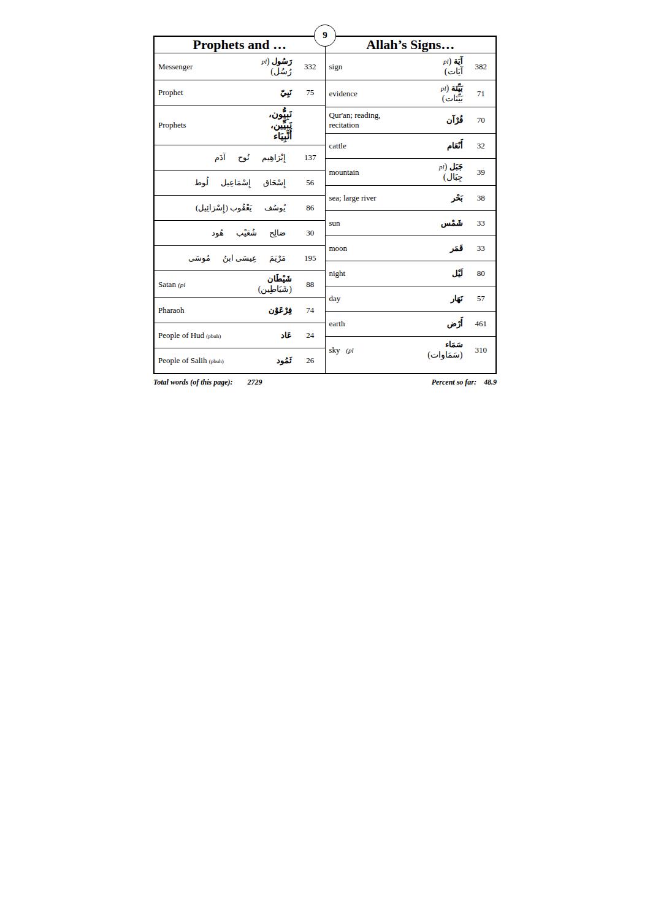9
| Prophets and … | Allah’s Signs… |
| / Messenger / رَسُول ( pl رُسُل) / 332 / / Prophet / نَبِيّ / 75 / / Prophets / نَبِيُّون، نَبِيِّين، أَنْبِيَاء / / / إِبْرَاهِيم نُوح آدَم / 137 / / إِسْحَاق إِسْمَاعِيل لُوط / 56 / / يُوسُف يَعْقُوب (إِسْرَائِيل) / 86 / / صَالِح شُعَيْب هُود / 30 / / مَرْيَمَ عِيسَى ابنُ مُوسَى / 195 / / Satan (pl / شَيْطَان (شَيَاطِين) / 88 / / Pharaoh / فِرْعَوْن / 74 / / People of Hud (pbuh) / عَاد / 24 / / People of Salih (pbuh) / ثَمُود / 26 / | / sign / آيَة ( pl آيَات) / 382 / / evidence / بَيِّنَة ( pl بَيِّنَات) / 71 / / Qur'an; reading, recitation / قُرْآن / 70 / / cattle / أَنْعَام / 32 / / mountain / جَبَل ( pl جِبَال) / 39 / / sea; large river / بَحْر / 38 / / sun / شَمْس / 33 / / moon / قَمَر / 33 / / night / لَيْل / 80 / / day / نَهَار / 57 / / earth / أَرْض / 461 / / sky (pl / سَمَاء (سَمَاوات) / 310 / |
Total words (of this page): 2729
Percent so far: 48.9